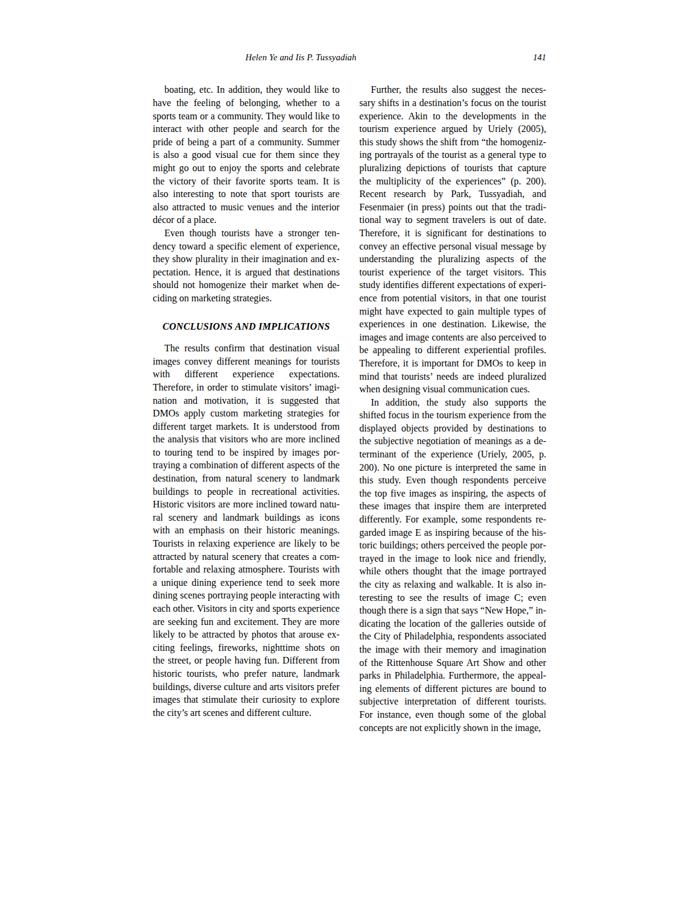Helen Ye and Iis P. Tussyadiah 141
boating, etc. In addition, they would like to have the feeling of belonging, whether to a sports team or a community. They would like to interact with other people and search for the pride of being a part of a community. Summer is also a good visual cue for them since they might go out to enjoy the sports and celebrate the victory of their favorite sports team. It is also interesting to note that sport tourists are also attracted to music venues and the interior décor of a place.
Even though tourists have a stronger tendency toward a specific element of experience, they show plurality in their imagination and expectation. Hence, it is argued that destinations should not homogenize their market when deciding on marketing strategies.
Conclusions and Implications
The results confirm that destination visual images convey different meanings for tourists with different experience expectations. Therefore, in order to stimulate visitors’ imagination and motivation, it is suggested that DMOs apply custom marketing strategies for different target markets. It is understood from the analysis that visitors who are more inclined to touring tend to be inspired by images portraying a combination of different aspects of the destination, from natural scenery to landmark buildings to people in recreational activities. Historic visitors are more inclined toward natural scenery and landmark buildings as icons with an emphasis on their historic meanings. Tourists in relaxing experience are likely to be attracted by natural scenery that creates a comfortable and relaxing atmosphere. Tourists with a unique dining experience tend to seek more dining scenes portraying people interacting with each other. Visitors in city and sports experience are seeking fun and excitement. They are more likely to be attracted by photos that arouse exciting feelings, fireworks, nighttime shots on the street, or people having fun. Different from historic tourists, who prefer nature, landmark buildings, diverse culture and arts visitors prefer images that stimulate their curiosity to explore the city’s art scenes and different culture.
Further, the results also suggest the necessary shifts in a destination’s focus on the tourist experience. Akin to the developments in the tourism experience argued by Uriely (2005), this study shows the shift from “the homogenizing portrayals of the tourist as a general type to pluralizing depictions of tourists that capture the multiplicity of the experiences” (p. 200). Recent research by Park, Tussyadiah, and Fesenmaier (in press) points out that the traditional way to segment travelers is out of date. Therefore, it is significant for destinations to convey an effective personal visual message by understanding the pluralizing aspects of the tourist experience of the target visitors. This study identifies different expectations of experience from potential visitors, in that one tourist might have expected to gain multiple types of experiences in one destination. Likewise, the images and image contents are also perceived to be appealing to different experiential profiles. Therefore, it is important for DMOs to keep in mind that tourists’ needs are indeed pluralized when designing visual communication cues.
In addition, the study also supports the shifted focus in the tourism experience from the displayed objects provided by destinations to the subjective negotiation of meanings as a determinant of the experience (Uriely, 2005, p. 200). No one picture is interpreted the same in this study. Even though respondents perceive the top five images as inspiring, the aspects of these images that inspire them are interpreted differently. For example, some respondents regarded image E as inspiring because of the historic buildings; others perceived the people portrayed in the image to look nice and friendly, while others thought that the image portrayed the city as relaxing and walkable. It is also interesting to see the results of image C; even though there is a sign that says “New Hope,” indicating the location of the galleries outside of the City of Philadelphia, respondents associated the image with their memory and imagination of the Rittenhouse Square Art Show and other parks in Philadelphia. Furthermore, the appealing elements of different pictures are bound to subjective interpretation of different tourists. For instance, even though some of the global concepts are not explicitly shown in the image,